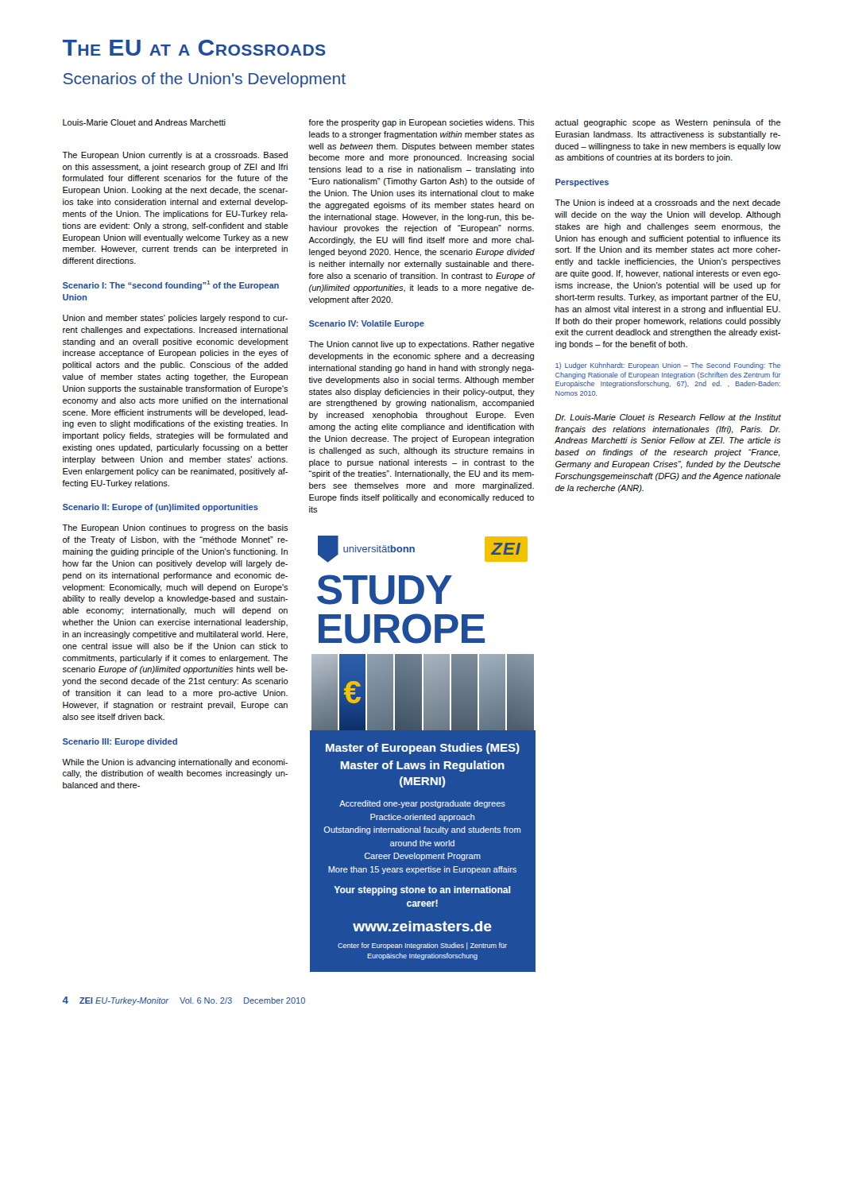The EU at a Crossroads
Scenarios of the Union's Development
Louis-Marie Clouet and Andreas Marchetti
The European Union currently is at a crossroads. Based on this assessment, a joint research group of ZEI and Ifri formulated four different scenarios for the future of the European Union. Looking at the next decade, the scenarios take into consideration internal and external developments of the Union. The implications for EU-Turkey relations are evident: Only a strong, self-confident and stable European Union will eventually welcome Turkey as a new member. However, current trends can be interpreted in different directions.
Scenario I: The “second founding”1 of the European Union
Union and member states' policies largely respond to current challenges and expectations. Increased international standing and an overall positive economic development increase acceptance of European policies in the eyes of political actors and the public. Conscious of the added value of member states acting together, the European Union supports the sustainable transformation of Europe's economy and also acts more unified on the international scene. More efficient instruments will be developed, leading even to slight modifications of the existing treaties. In important policy fields, strategies will be formulated and existing ones updated, particularly focussing on a better interplay between Union and member states' actions. Even enlargement policy can be reanimated, positively affecting EU-Turkey relations.
Scenario II: Europe of (un)limited opportunities
The European Union continues to progress on the basis of the Treaty of Lisbon, with the “méthode Monnet” remaining the guiding principle of the Union's functioning. In how far the Union can positively develop will largely depend on its international performance and economic development: Economically, much will depend on Europe's ability to really develop a knowledge-based and sustainable economy; internationally, much will depend on whether the Union can exercise international leadership, in an increasingly competitive and multilateral world. Here, one central issue will also be if the Union can stick to commitments, particularly if it comes to enlargement. The scenario Europe of (un)limited opportunities hints well beyond the second decade of the 21st century: As scenario of transition it can lead to a more pro-active Union. However, if stagnation or restraint prevail, Europe can also see itself driven back.
Scenario III: Europe divided
While the Union is advancing internationally and economically, the distribution of wealth becomes increasingly unbalanced and there-
fore the prosperity gap in European societies widens. This leads to a stronger fragmentation within member states as well as between them. Disputes between member states become more and more pronounced. Increasing social tensions lead to a rise in nationalism – translating into “Euro nationalism” (Timothy Garton Ash) to the outside of the Union. The Union uses its international clout to make the aggregated egoisms of its member states heard on the international stage. However, in the long-run, this behaviour provokes the rejection of “European” norms. Accordingly, the EU will find itself more and more challenged beyond 2020. Hence, the scenario Europe divided is neither internally nor externally sustainable and therefore also a scenario of transition. In contrast to Europe of (un)limited opportunities, it leads to a more negative development after 2020.
Scenario IV: Volatile Europe
The Union cannot live up to expectations. Rather negative developments in the economic sphere and a decreasing international standing go hand in hand with strongly negative developments also in social terms. Although member states also display deficiencies in their policy-output, they are strengthened by growing nationalism, accompanied by increased xenophobia throughout Europe. Even among the acting elite compliance and identification with the Union decrease. The project of European integration is challenged as such, although its structure remains in place to pursue national interests – in contrast to the “spirit of the treaties”. Internationally, the EU and its members see themselves more and more marginalized. Europe finds itself politically and economically reduced to its
universitätbonn
ZEI
STUDY EUROPE
€
Master of European Studies (MES)
Master of Laws in Regulation (MERNI)
Accredited one-year postgraduate degrees
Practice-oriented approach
Outstanding international faculty and students from around the world
Career Development Program
More than 15 years expertise in European affairs
Your stepping stone to an international career!
www.zeimasters.de
Center for European Integration Studies | Zentrum für Europäische Integrationsforschung
actual geographic scope as Western peninsula of the Eurasian landmass. Its attractiveness is substantially reduced – willingness to take in new members is equally low as ambitions of countries at its borders to join.
Perspectives
The Union is indeed at a crossroads and the next decade will decide on the way the Union will develop. Although stakes are high and challenges seem enormous, the Union has enough and sufficient potential to influence its sort. If the Union and its member states act more coherently and tackle inefficiencies, the Union's perspectives are quite good. If, however, national interests or even egoisms increase, the Union's potential will be used up for short-term results. Turkey, as important partner of the EU, has an almost vital interest in a strong and influential EU. If both do their proper homework, relations could possibly exit the current deadlock and strengthen the already existing bonds – for the benefit of both.
1) Ludger Kühnhardt: European Union – The Second Founding: The Changing Rationale of European Integration (Schriften des Zentrum für Europäische Integrationsforschung, 67), 2nd ed. , Baden-Baden: Nomos 2010.
Dr. Louis-Marie Clouet is Research Fellow at the Institut français des relations internationales (Ifri), Paris. Dr. Andreas Marchetti is Senior Fellow at ZEI. The article is based on findings of the research project “France, Germany and European Crises”, funded by the Deutsche Forschungsgemeinschaft (DFG) and the Agence nationale de la recherche (ANR).
4 ZEI EU-Turkey-Monitor Vol. 6 No. 2/3 December 2010